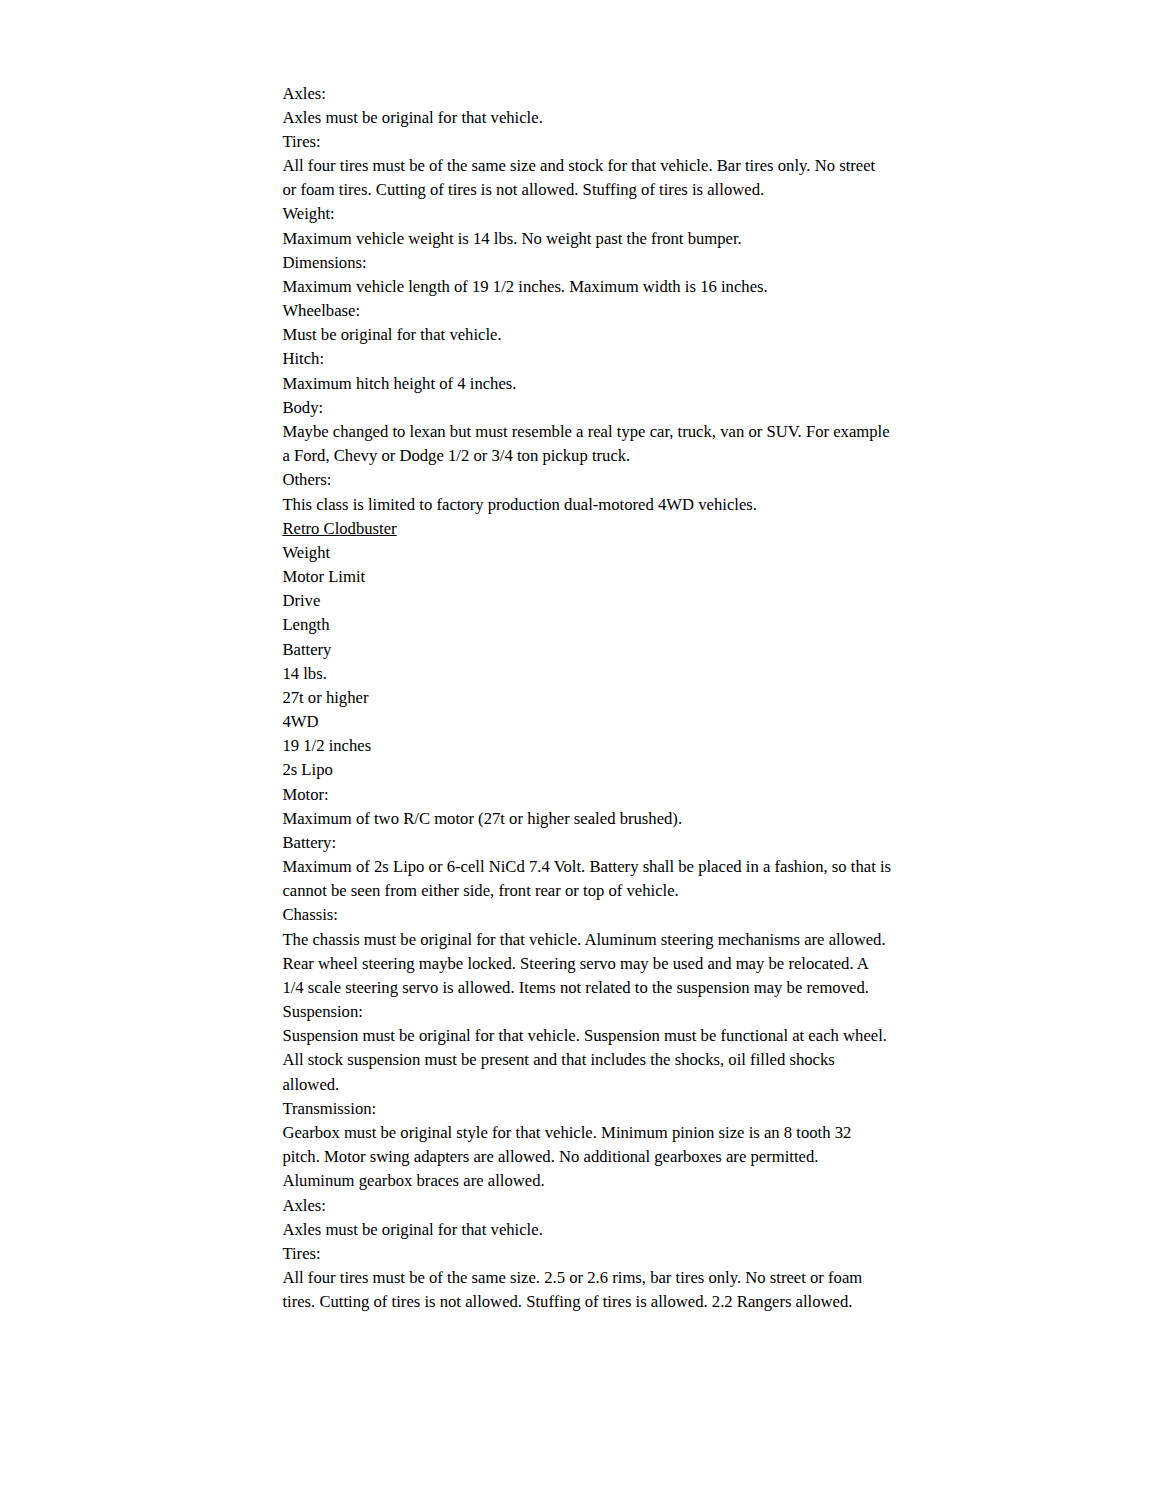Axles:
Axles must be original for that vehicle.
Tires:
All four tires must be of the same size and stock for that vehicle. Bar tires only. No street or foam tires. Cutting of tires is not allowed. Stuffing of tires is allowed.
Weight:
Maximum vehicle weight is 14 lbs. No weight past the front bumper.
Dimensions:
Maximum vehicle length of 19 1/2 inches. Maximum width is 16 inches.
Wheelbase:
Must be original for that vehicle.
Hitch:
Maximum hitch height of 4 inches.
Body:
Maybe changed to lexan but must resemble a real type car, truck, van or SUV. For example a Ford, Chevy or Dodge 1/2 or 3/4 ton pickup truck.
Others:
This class is limited to factory production dual-motored 4WD vehicles.
Retro Clodbuster
Weight
Motor Limit
Drive
Length
Battery
14 lbs.
27t or higher
4WD
19 1/2 inches
2s Lipo
Motor:
Maximum of two R/C motor (27t or higher sealed brushed).
Battery:
Maximum of 2s Lipo or 6-cell NiCd 7.4 Volt. Battery shall be placed in a fashion, so that is cannot be seen from either side, front rear or top of vehicle.
Chassis:
The chassis must be original for that vehicle. Aluminum steering mechanisms are allowed. Rear wheel steering maybe locked. Steering servo may be used and may be relocated. A 1/4 scale steering servo is allowed. Items not related to the suspension may be removed.
Suspension:
Suspension must be original for that vehicle. Suspension must be functional at each wheel. All stock suspension must be present and that includes the shocks, oil filled shocks allowed.
Transmission:
Gearbox must be original style for that vehicle. Minimum pinion size is an 8 tooth 32 pitch. Motor swing adapters are allowed. No additional gearboxes are permitted. Aluminum gearbox braces are allowed.
Axles:
Axles must be original for that vehicle.
Tires:
All four tires must be of the same size. 2.5 or 2.6 rims, bar tires only. No street or foam tires. Cutting of tires is not allowed. Stuffing of tires is allowed. 2.2 Rangers allowed.